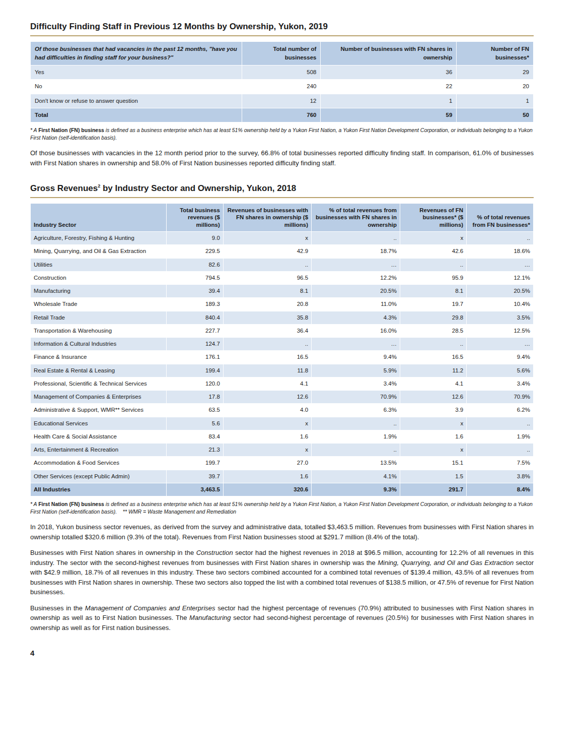Difficulty Finding Staff in Previous 12 Months by Ownership, Yukon, 2019
| Of those businesses that had vacancies in the past 12 months, "have you had difficulties in finding staff for your business?" | Total number of businesses | Number of businesses with FN shares in ownership | Number of FN businesses* |
| --- | --- | --- | --- |
| Yes | 508 | 36 | 29 |
| No | 240 | 22 | 20 |
| Don't know or refuse to answer question | 12 | 1 | 1 |
| Total | 760 | 59 | 50 |
* A First Nation (FN) business is defined as a business enterprise which has at least 51% ownership held by a Yukon First Nation, a Yukon First Nation Development Corporation, or individuals belonging to a Yukon First Nation (self-identification basis).
Of those businesses with vacancies in the 12 month period prior to the survey, 66.8% of total businesses reported difficulty finding staff. In comparison, 61.0% of businesses with First Nation shares in ownership and 58.0% of First Nation businesses reported difficulty finding staff.
Gross Revenues2 by Industry Sector and Ownership, Yukon, 2018
| Industry Sector | Total business revenues ($ millions) | Revenues of businesses with FN shares in ownership ($ millions) | % of total revenues from businesses with FN shares in ownership | Revenues of FN businesses* ($ millions) | % of total revenues from FN businesses* |
| --- | --- | --- | --- | --- | --- |
| Agriculture, Forestry, Fishing & Hunting | 9.0 | x | .. | x | .. |
| Mining, Quarrying, and Oil & Gas Extraction | 229.5 | 42.9 | 18.7% | 42.6 | 18.6% |
| Utilities | 82.6 | .. | … | .. | … |
| Construction | 794.5 | 96.5 | 12.2% | 95.9 | 12.1% |
| Manufacturing | 39.4 | 8.1 | 20.5% | 8.1 | 20.5% |
| Wholesale Trade | 189.3 | 20.8 | 11.0% | 19.7 | 10.4% |
| Retail Trade | 840.4 | 35.8 | 4.3% | 29.8 | 3.5% |
| Transportation & Warehousing | 227.7 | 36.4 | 16.0% | 28.5 | 12.5% |
| Information & Cultural Industries | 124.7 | .. | … | .. | … |
| Finance & Insurance | 176.1 | 16.5 | 9.4% | 16.5 | 9.4% |
| Real Estate & Rental & Leasing | 199.4 | 11.8 | 5.9% | 11.2 | 5.6% |
| Professional, Scientific & Technical Services | 120.0 | 4.1 | 3.4% | 4.1 | 3.4% |
| Management of Companies & Enterprises | 17.8 | 12.6 | 70.9% | 12.6 | 70.9% |
| Administrative & Support, WMR** Services | 63.5 | 4.0 | 6.3% | 3.9 | 6.2% |
| Educational Services | 5.6 | x | .. | x | .. |
| Health Care & Social Assistance | 83.4 | 1.6 | 1.9% | 1.6 | 1.9% |
| Arts, Entertainment & Recreation | 21.3 | x | .. | x | .. |
| Accommodation & Food Services | 199.7 | 27.0 | 13.5% | 15.1 | 7.5% |
| Other Services (except Public Admin) | 39.7 | 1.6 | 4.1% | 1.5 | 3.8% |
| All Industries | 3,463.5 | 320.6 | 9.3% | 291.7 | 8.4% |
* A First Nation (FN) business is defined as a business enterprise which has at least 51% ownership held by a Yukon First Nation, a Yukon First Nation Development Corporation, or individuals belonging to a Yukon First Nation (self-identification basis). ** WMR = Waste Management and Remediation
In 2018, Yukon business sector revenues, as derived from the survey and administrative data, totalled $3,463.5 million. Revenues from businesses with First Nation shares in ownership totalled $320.6 million (9.3% of the total). Revenues from First Nation businesses stood at $291.7 million (8.4% of the total).
Businesses with First Nation shares in ownership in the Construction sector had the highest revenues in 2018 at $96.5 million, accounting for 12.2% of all revenues in this industry. The sector with the second-highest revenues from businesses with First Nation shares in ownership was the Mining, Quarrying, and Oil and Gas Extraction sector with $42.9 million, 18.7% of all revenues in this industry. These two sectors combined accounted for a combined total revenues of $139.4 million, 43.5% of all revenues from businesses with First Nation shares in ownership. These two sectors also topped the list with a combined total revenues of $138.5 million, or 47.5% of revenue for First Nation businesses.
Businesses in the Management of Companies and Enterprises sector had the highest percentage of revenues (70.9%) attributed to businesses with First Nation shares in ownership as well as to First Nation businesses. The Manufacturing sector had second-highest percentage of revenues (20.5%) for businesses with First Nation shares in ownership as well as for First nation businesses.
4